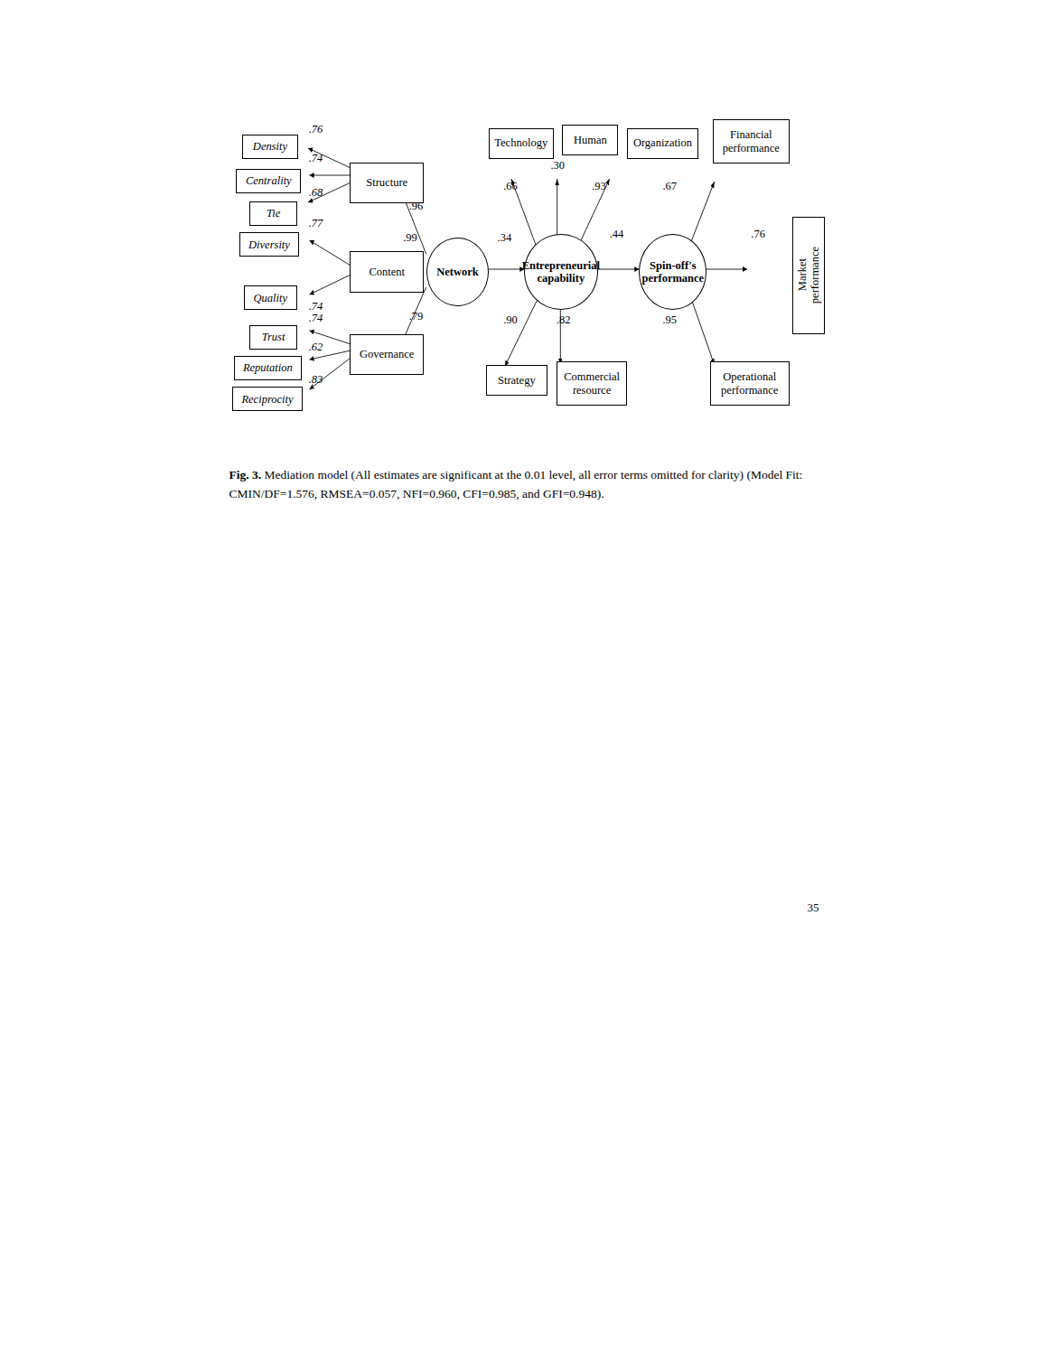Density
Centrality
Tie
Diversity
Quality
Trust
Reputation
Reciprocity
Structure
Content
Governance
Network
Entrepreneurial
capability
Spin-off's
performance
Technology
Human
Organization
Financial
performance
Market
performance
Strategy
Commercial
resource
Operational
performance
.76
.74
.68
.77
.74
.74
.62
.83
.96
.99
.79
.34
.66
.30
.93
.90
.82
.44
.67
.76
.95
Fig. 3. Mediation model (All estimates are significant at the 0.01 level, all error terms omitted for clarity) (Model Fit: CMIN/DF=1.576, RMSEA=0.057, NFI=0.960, CFI=0.985, and GFI=0.948).
35